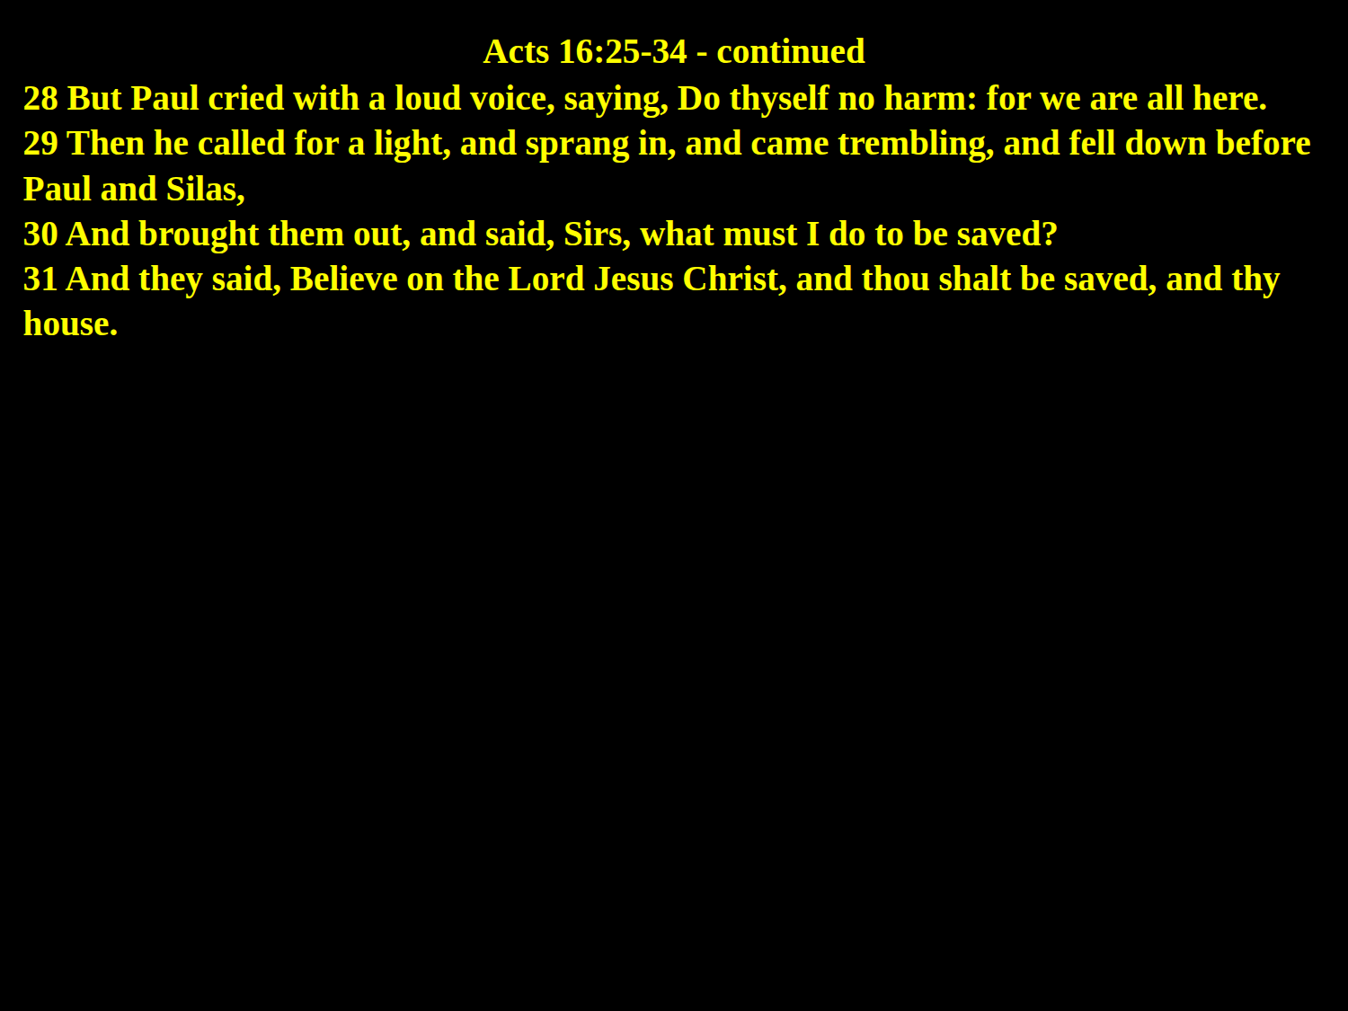Acts 16:25-34 - continued
28 But Paul cried with a loud voice, saying, Do thyself no harm: for we are all here.
29 Then he called for a light, and sprang in, and came trembling, and fell down before Paul and Silas,
30 And brought them out, and said, Sirs, what must I do to be saved?
31 And they said, Believe on the Lord Jesus Christ, and thou shalt be saved, and thy house.